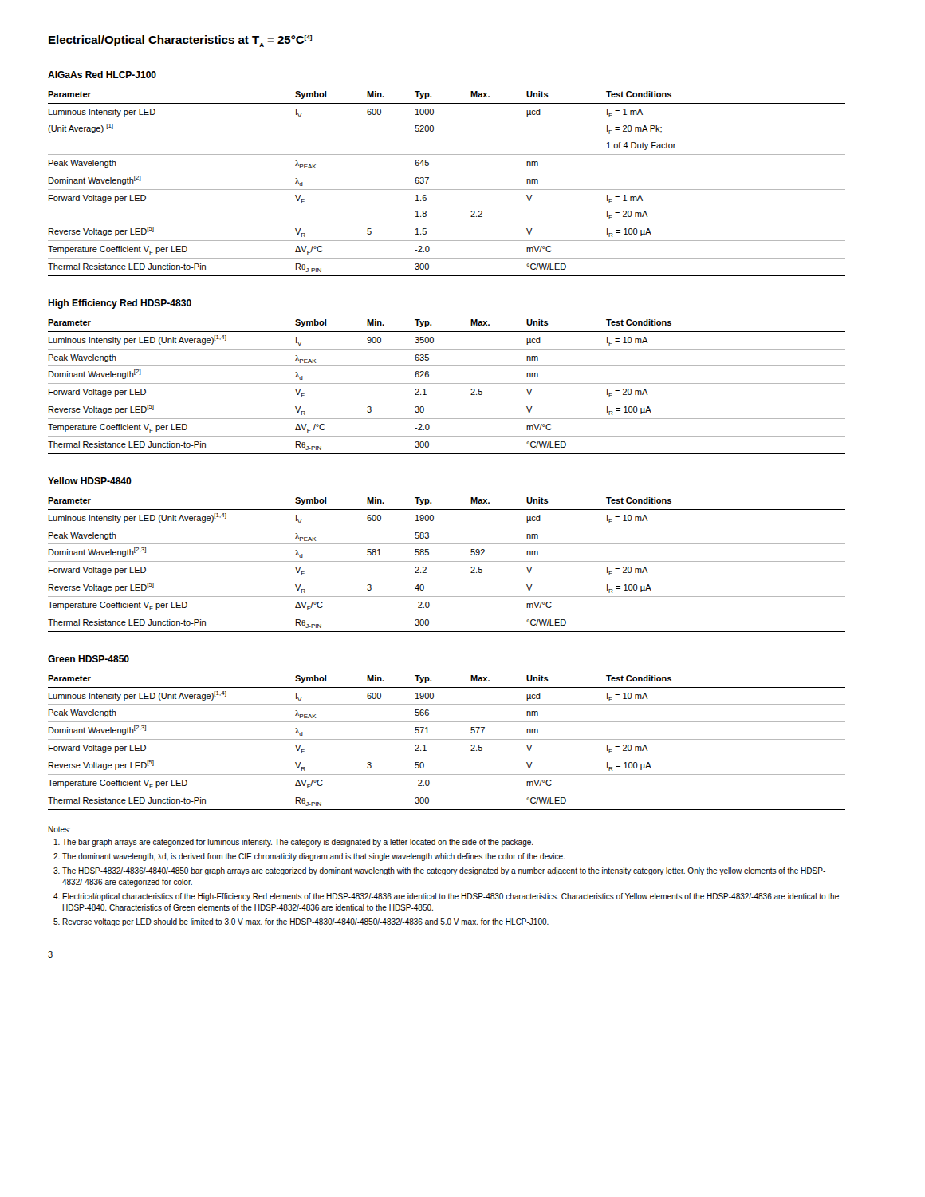Electrical/Optical Characteristics at TA = 25°C[4]
AlGaAs Red HLCP-J100
| Parameter | Symbol | Min. | Typ. | Max. | Units | Test Conditions |
| --- | --- | --- | --- | --- | --- | --- |
| Luminous Intensity per LED | I V | 600 | 1000 | | µcd | I F = 1 mA |
| (Unit Average) [1] | | | 5200 | | | I F = 20 mA Pk; |
| | | | | | | 1 of 4 Duty Factor |
| Peak Wavelength | λ PEAK | | 645 | | nm | |
| Dominant Wavelength [2] | λ d | | 637 | | nm | |
| Forward Voltage per LED | V F | | 1.6 | | V | I F = 1 mA |
| | | | 1.8 | 2.2 | | I F = 20 mA |
| Reverse Voltage per LED [5] | V R | 5 | 1.5 | | V | I R = 100 µA |
| Temperature Coefficient V F per LED | ΔV F /°C | | -2.0 | | mV/°C | |
| Thermal Resistance LED Junction-to-Pin | R θ J-PIN | | 300 | | °C/W/LED | |
High Efficiency Red HDSP-4830
| Parameter | Symbol | Min. | Typ. | Max. | Units | Test Conditions |
| --- | --- | --- | --- | --- | --- | --- |
| Luminous Intensity per LED (Unit Average) [1,4] | I V | 900 | 3500 | | µcd | I F = 10 mA |
| Peak Wavelength | λ PEAK | | 635 | | nm | |
| Dominant Wavelength [2] | λ d | | 626 | | nm | |
| Forward Voltage per LED | V F | | 2.1 | 2.5 | V | I F = 20 mA |
| Reverse Voltage per LED [5] | V R | 3 | 30 | | V | I R = 100 µA |
| Temperature Coefficient V F per LED | ΔV F /°C | | -2.0 | | mV/°C | |
| Thermal Resistance LED Junction-to-Pin | R θ J-PIN | | 300 | | °C/W/LED | |
Yellow HDSP-4840
| Parameter | Symbol | Min. | Typ. | Max. | Units | Test Conditions |
| --- | --- | --- | --- | --- | --- | --- |
| Luminous Intensity per LED (Unit Average) [1,4] | I V | 600 | 1900 | | µcd | I F = 10 mA |
| Peak Wavelength | λ PEAK | | 583 | | nm | |
| Dominant Wavelength [2,3] | λ d | 581 | 585 | 592 | nm | |
| Forward Voltage per LED | V F | | 2.2 | 2.5 | V | I F = 20 mA |
| Reverse Voltage per LED [5] | V R | 3 | 40 | | V | I R = 100 µA |
| Temperature Coefficient V F per LED | ΔV F /°C | | -2.0 | | mV/°C | |
| Thermal Resistance LED Junction-to-Pin | R θ J-PIN | | 300 | | °C/W/LED | |
Green HDSP-4850
| Parameter | Symbol | Min. | Typ. | Max. | Units | Test Conditions |
| --- | --- | --- | --- | --- | --- | --- |
| Luminous Intensity per LED (Unit Average) [1,4] | I V | 600 | 1900 | | µcd | I F = 10 mA |
| Peak Wavelength | λ PEAK | | 566 | | nm | |
| Dominant Wavelength [2,3] | λ d | | 571 | 577 | nm | |
| Forward Voltage per LED | V F | | 2.1 | 2.5 | V | I F = 20 mA |
| Reverse Voltage per LED [5] | V R | 3 | 50 | | V | I R = 100 µA |
| Temperature Coefficient V F per LED | ΔV F /°C | | -2.0 | | mV/°C | |
| Thermal Resistance LED Junction-to-Pin | R θ J-PIN | | 300 | | °C/W/LED | |
Notes:
The bar graph arrays are categorized for luminous intensity. The category is designated by a letter located on the side of the package.
The dominant wavelength, λd, is derived from the CIE chromaticity diagram and is that single wavelength which defines the color of the device.
The HDSP-4832/-4836/-4840/-4850 bar graph arrays are categorized by dominant wavelength with the category designated by a number adjacent to the intensity category letter. Only the yellow elements of the HDSP-4832/-4836 are categorized for color.
Electrical/optical characteristics of the High-Efficiency Red elements of the HDSP-4832/-4836 are identical to the HDSP-4830 characteristics. Characteristics of Yellow elements of the HDSP-4832/-4836 are identical to the HDSP-4840. Characteristics of Green elements of the HDSP-4832/-4836 are identical to the HDSP-4850.
Reverse voltage per LED should be limited to 3.0 V max. for the HDSP-4830/-4840/-4850/-4832/-4836 and 5.0 V max. for the HLCP-J100.
3